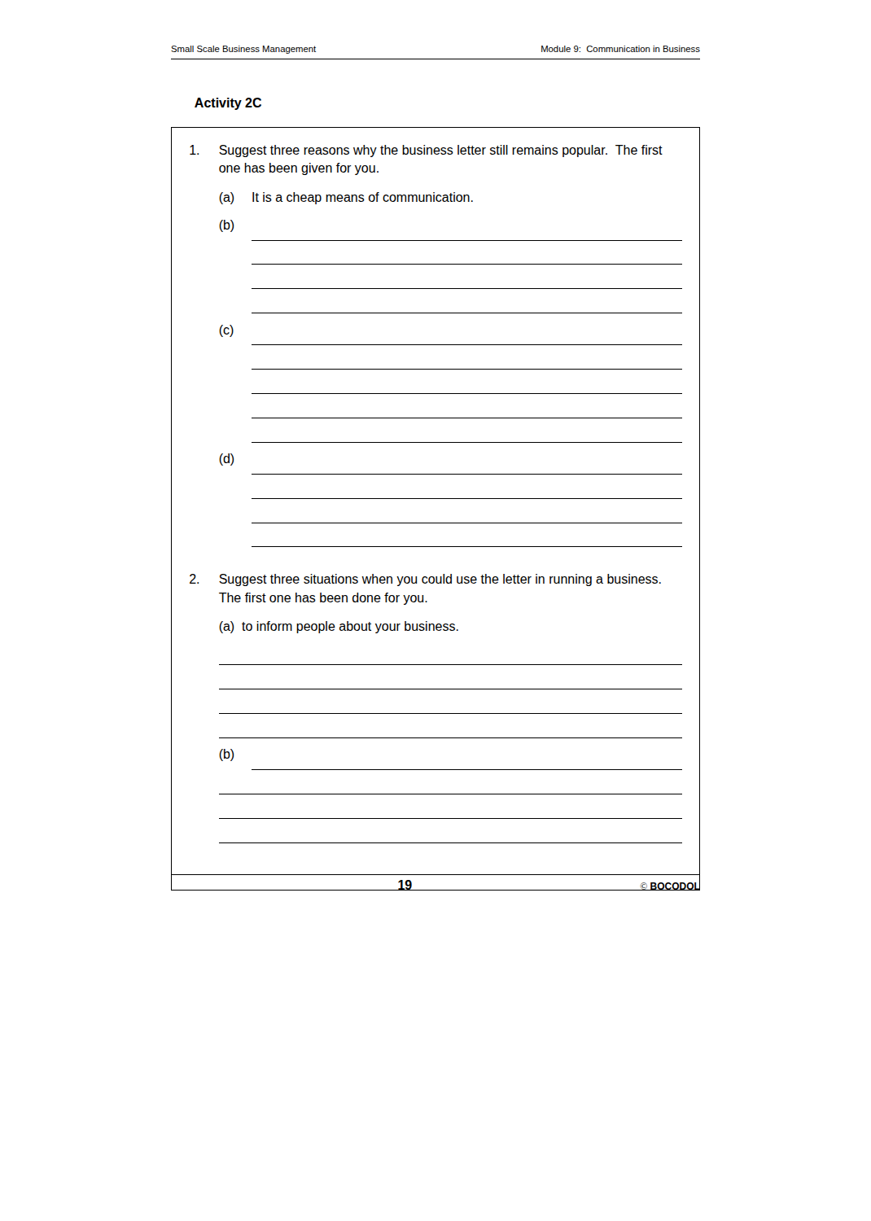Small Scale Business Management Module 9: Communication in Business
Activity 2C
1.
Suggest three reasons why the business letter still remains popular. The first one has been given for you.
(a)
It is a cheap means of communication.
(b)
(c)
(d)
2.
Suggest three situations when you could use the letter in running a business. The first one has been done for you.
(a) to inform people about your business.
(b)
19 © BOCODOL